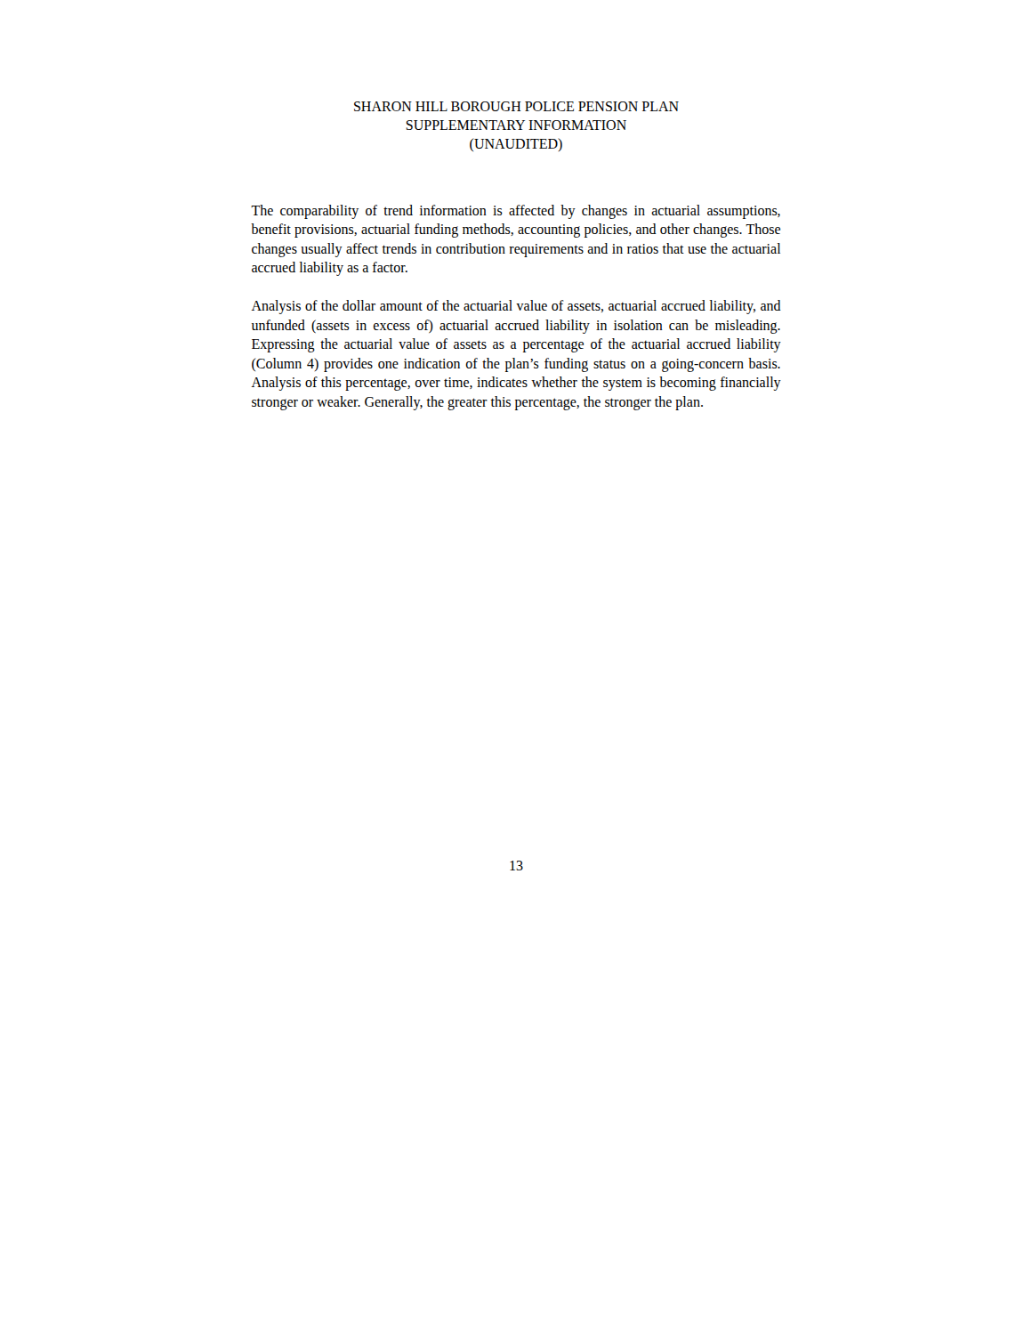SHARON HILL BOROUGH POLICE PENSION PLAN
SUPPLEMENTARY INFORMATION
(UNAUDITED)
The comparability of trend information is affected by changes in actuarial assumptions, benefit provisions, actuarial funding methods, accounting policies, and other changes. Those changes usually affect trends in contribution requirements and in ratios that use the actuarial accrued liability as a factor.
Analysis of the dollar amount of the actuarial value of assets, actuarial accrued liability, and unfunded (assets in excess of) actuarial accrued liability in isolation can be misleading. Expressing the actuarial value of assets as a percentage of the actuarial accrued liability (Column 4) provides one indication of the plan’s funding status on a going-concern basis. Analysis of this percentage, over time, indicates whether the system is becoming financially stronger or weaker. Generally, the greater this percentage, the stronger the plan.
13